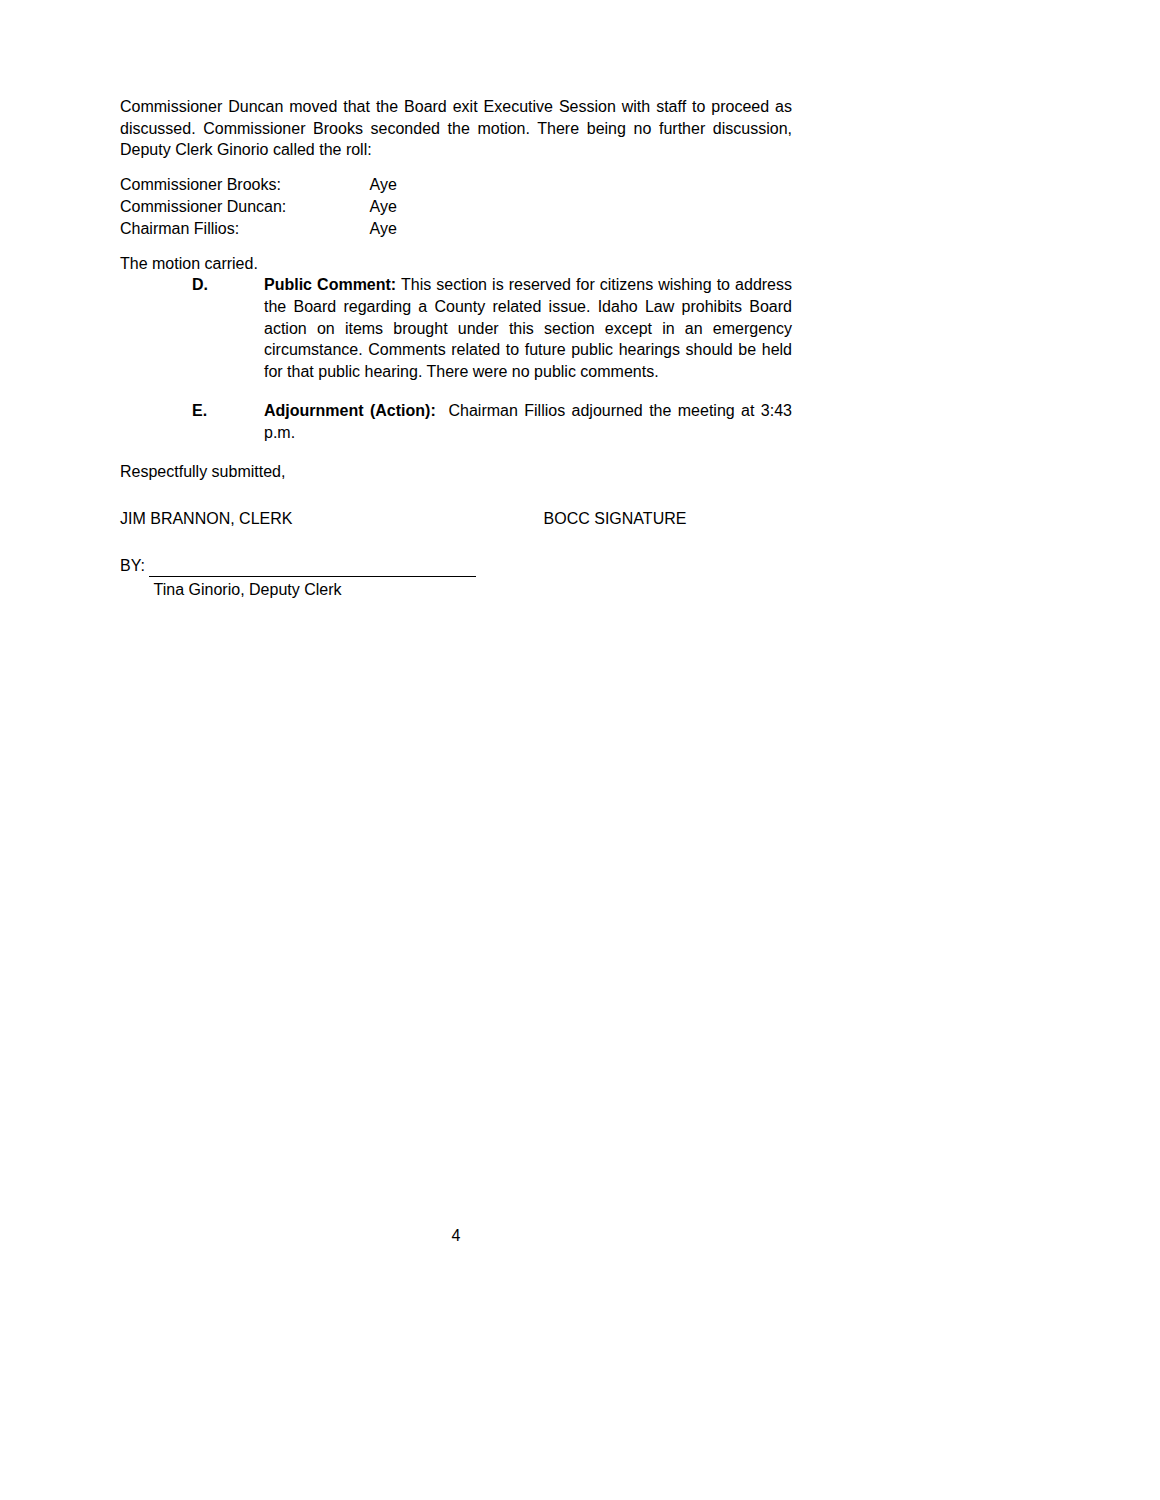Commissioner Duncan moved that the Board exit Executive Session with staff to proceed as discussed. Commissioner Brooks seconded the motion. There being no further discussion, Deputy Clerk Ginorio called the roll:
| Commissioner Brooks: | Aye |
| Commissioner Duncan: | Aye |
| Chairman Fillios: | Aye |
The motion carried.
D.
Public Comment: This section is reserved for citizens wishing to address the Board regarding a County related issue. Idaho Law prohibits Board action on items brought under this section except in an emergency circumstance. Comments related to future public hearings should be held for that public hearing. There were no public comments.
E.
Adjournment (Action): Chairman Fillios adjourned the meeting at 3:43 p.m.
Respectfully submitted,
JIM BRANNON, CLERK
BOCC SIGNATURE
BY:
Tina Ginorio, Deputy Clerk
4